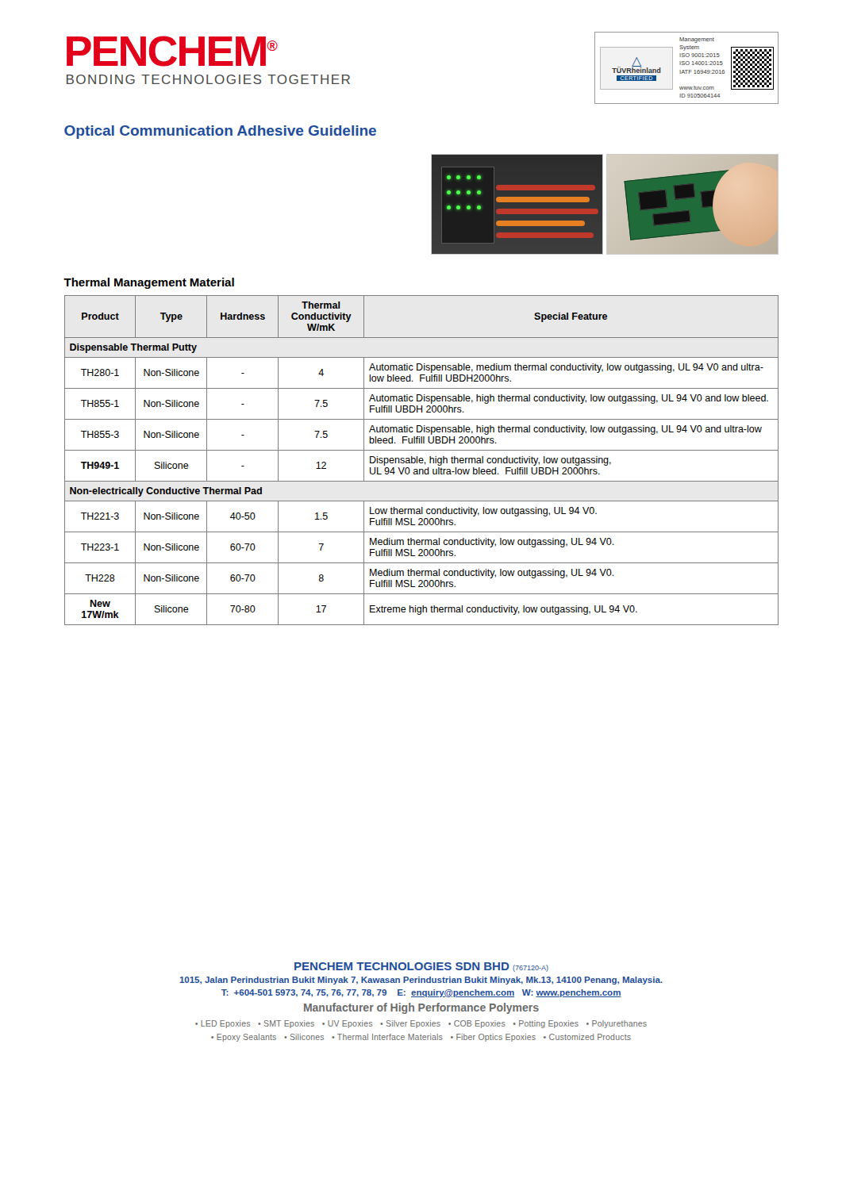PENCHEM®
BONDING TECHNOLOGIES TOGETHER
△
TÜVRheinland
CERTIFIED
Management
System
ISO 9001:2015
ISO 14001:2015
IATF 16949:2016
www.tuv.com
ID 9105064144
Optical Communication Adhesive Guideline
Thermal Management Material
| Product | Type | Hardness | Thermal Conductivity W/mK | Special Feature |
| --- | --- | --- | --- | --- |
| Dispensable Thermal Putty |
| TH280-1 | Non-Silicone | - | 4 | Automatic Dispensable, medium thermal conductivity, low outgassing, UL 94 V0 and ultra-low bleed. Fulfill UBDH2000hrs. |
| TH855-1 | Non-Silicone | - | 7.5 | Automatic Dispensable, high thermal conductivity, low outgassing, UL 94 V0 and low bleed. Fulfill UBDH 2000hrs. |
| TH855-3 | Non-Silicone | - | 7.5 | Automatic Dispensable, high thermal conductivity, low outgassing, UL 94 V0 and ultra-low bleed. Fulfill UBDH 2000hrs. |
| TH949-1 | Silicone | - | 12 | Dispensable, high thermal conductivity, low outgassing, UL 94 V0 and ultra-low bleed. Fulfill UBDH 2000hrs. |
| Non-electrically Conductive Thermal Pad |
| TH221-3 | Non-Silicone | 40-50 | 1.5 | Low thermal conductivity, low outgassing, UL 94 V0. Fulfill MSL 2000hrs. |
| TH223-1 | Non-Silicone | 60-70 | 7 | Medium thermal conductivity, low outgassing, UL 94 V0. Fulfill MSL 2000hrs. |
| TH228 | Non-Silicone | 60-70 | 8 | Medium thermal conductivity, low outgassing, UL 94 V0. Fulfill MSL 2000hrs. |
| New 17W/mk | Silicone | 70-80 | 17 | Extreme high thermal conductivity, low outgassing, UL 94 V0. |
PENCHEM TECHNOLOGIES SDN BHD (767120-A)
1015, Jalan Perindustrian Bukit Minyak 7, Kawasan Perindustrian Bukit Minyak, Mk.13, 14100 Penang, Malaysia.
T: +604-501 5973, 74, 75, 76, 77, 78, 79 E: enquiry@penchem.com W: www.penchem.com
Manufacturer of High Performance Polymers
• LED Epoxies • SMT Epoxies • UV Epoxies • Silver Epoxies • COB Epoxies • Potting Epoxies • Polyurethanes
• Epoxy Sealants • Silicones • Thermal Interface Materials • Fiber Optics Epoxies • Customized Products